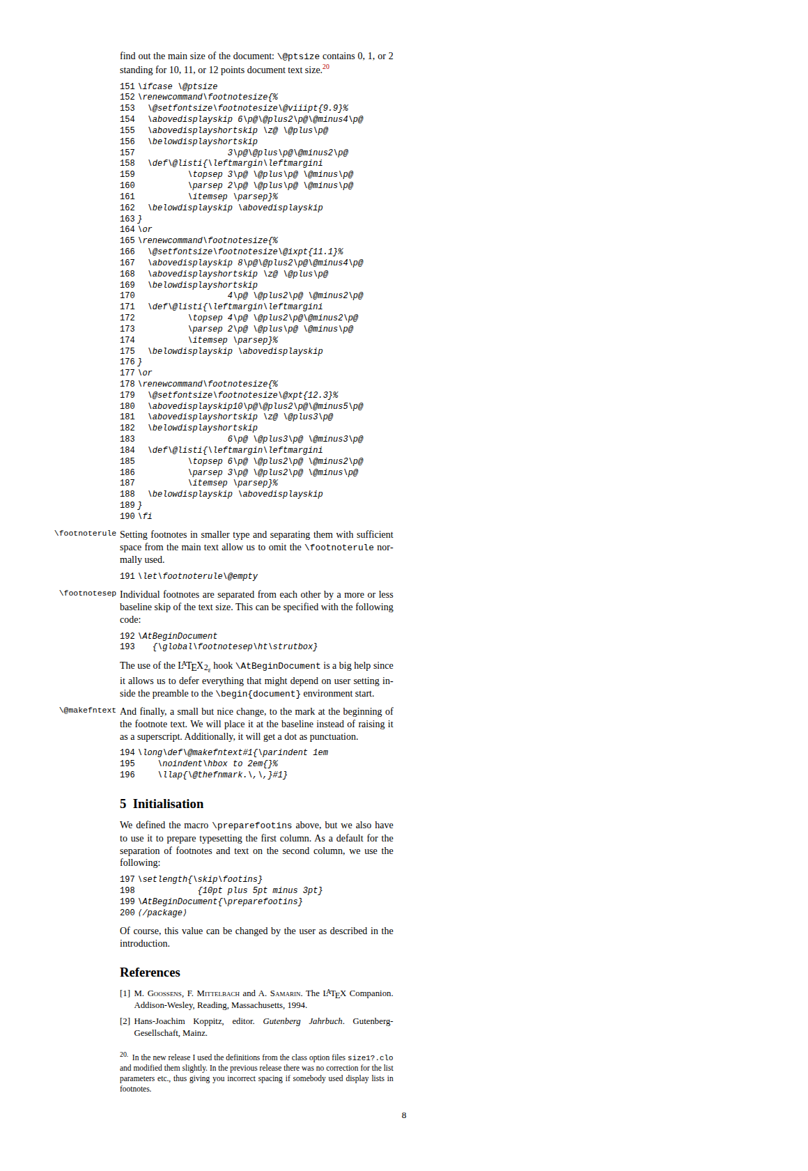find out the main size of the document: \@ptsize contains 0, 1, or 2 standing for 10, 11, or 12 points document text size.20
151\ifcase \@ptsize 152\renewcommand\footnotesize{% 153 \@setfontsize\footnotesize\@viiipt{9.9}% 154 \abovedisplayskip 6\p@\@plus2\p@\@minus4\p@ 155 \abovedisplayshortskip \z@ \@plus\p@ 156 \belowdisplayshortskip 157 3\p@\@plus\p@\@minus2\p@ 158 \def\@listi{\leftmargin\leftmargini 159 \topsep 3\p@ \@plus\p@ \@minus\p@ 160 \parsep 2\p@ \@plus\p@ \@minus\p@ 161 \itemsep \parsep}% 162 \belowdisplayskip \abovedisplayskip 163} 164\or 165\renewcommand\footnotesize{% 166 \@setfontsize\footnotesize\@ixpt{11.1}% 167 \abovedisplayskip 8\p@\@plus2\p@\@minus4\p@ 168 \abovedisplayshortskip \z@ \@plus\p@ 169 \belowdisplayshortskip 170 4\p@ \@plus2\p@ \@minus2\p@ 171 \def\@listi{\leftmargin\leftmargini 172 \topsep 4\p@ \@plus2\p@\@minus2\p@ 173 \parsep 2\p@ \@plus\p@ \@minus\p@ 174 \itemsep \parsep}% 175 \belowdisplayskip \abovedisplayskip 176} 177\or 178\renewcommand\footnotesize{% 179 \@setfontsize\footnotesize\@xpt{12.3}% 180 \abovedisplayskip10\p@\@plus2\p@\@minus5\p@ 181 \abovedisplayshortskip \z@ \@plus3\p@ 182 \belowdisplayshortskip 183 6\p@ \@plus3\p@ \@minus3\p@ 184 \def\@listi{\leftmargin\leftmargini 185 \topsep 6\p@ \@plus2\p@ \@minus2\p@ 186 \parsep 3\p@ \@plus2\p@ \@minus\p@ 187 \itemsep \parsep}% 188 \belowdisplayskip \abovedisplayskip 189} 190\fi
\footnoterule Setting footnotes in smaller type and separating them with sufficient space from the main text allow us to omit the \footnoterule normally used.
191\let\footnoterule\@empty
\footnotesep Individual footnotes are separated from each other by a more or less baseline skip of the text size. This can be specified with the following code:
192\AtBeginDocument 193 {\global\footnotesep\ht\strutbox}
The use of the La Te X2ε hook \AtBeginDocument is a big help since it allows us to defer everything that might depend on user setting inside the preamble to the \begin{document} environment start.
\@makefntext And finally, a small but nice change, to the mark at the beginning of the footnote text. We will place it at the baseline instead of raising it as a superscript. Additionally, it will get a dot as punctuation.
194\long\def\@makefntext#1{\parindent 1em 195 \noindent\hbox to 2em{}% 196 \llap{\@thefnmark.\,\,}#1}
5 Initialisation
We defined the macro \preparefootins above, but we also have to use it to prepare typesetting the first column. As a default for the separation of footnotes and text on the second column, we use the following:
197\setlength{\skip\footins} 198 {10pt plus 5pt minus 3pt} 199\AtBeginDocument{\preparefootins} 200⟨/package⟩
Of course, this value can be changed by the user as described in the introduction.
References
[1]
M. Goossens, F. Mittelbach and A. Samarin. The La Te X Companion. Addison-Wesley, Reading, Massachusetts, 1994.
[2]
Hans-Joachim Koppitz, editor. Gutenberg Jahrbuch. Gutenberg-Gesellschaft, Mainz.
20. In the new release I used the definitions from the class option files size1?.clo and modified them slightly. In the previous release there was no correction for the list parameters etc., thus giving you incorrect spacing if somebody used display lists in footnotes.
8